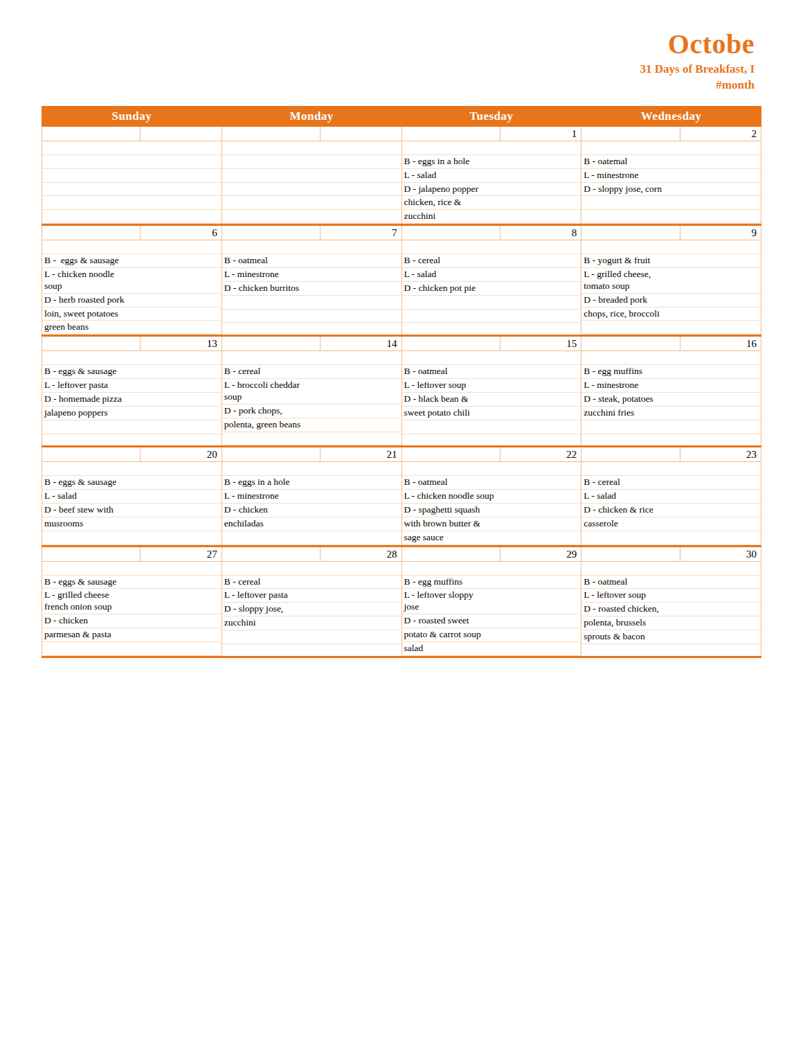Octobe
31 Days of Breakfast, I
#month
| Sunday | Monday | Tuesday | Wednesday |
| --- | --- | --- | --- |
| | | 1 | 2 |
| | | B - eggs in a hole L - salad D - jalapeno popper chicken, rice & zucchini | B - oatemal L - minestrone D - sloppy jose, corn |
| 6 | 7 | 8 | 9 |
| B - eggs & sausage L - chicken noodle soup D - herb roasted pork loin, sweet potatoes green beans | B - oatmeal L - minestrone D - chicken burritos | B - cereal L - salad D - chicken pot pie | B - yogurt & fruit L - grilled cheese, tomato soup D - breaded pork chops, rice, broccoli |
| 13 | 14 | 15 | 16 |
| B - eggs & sausage L - leftover pasta D - homemade pizza jalapeno poppers | B - cereal L - broccoli cheddar soup D - pork chops, polenta, green beans | B - oatmeal L - leftover soup D - black bean & sweet potato chili | B - egg muffins L - minestrone D - steak, potatoes zucchini fries |
| 20 | 21 | 22 | 23 |
| B - eggs & sausage L - salad D - beef stew with musrooms | B - eggs in a hole L - minestrone D - chicken enchiladas | B - oatmeal L - chicken noodle soup D - spaghetti squash with brown butter & sage sauce | B - cereal L - salad D - chicken & rice casserole |
| 27 | 28 | 29 | 30 |
| B - eggs & sausage L - grilled cheese french onion soup D - chicken parmesan & pasta | B - cereal L - leftover pasta D - sloppy jose, zucchini | B - egg muffins L - leftover sloppy jose D - roasted sweet potato & carrot soup salad | B - oatmeal L - leftover soup D - roasted chicken, polenta, brussels sprouts & bacon |